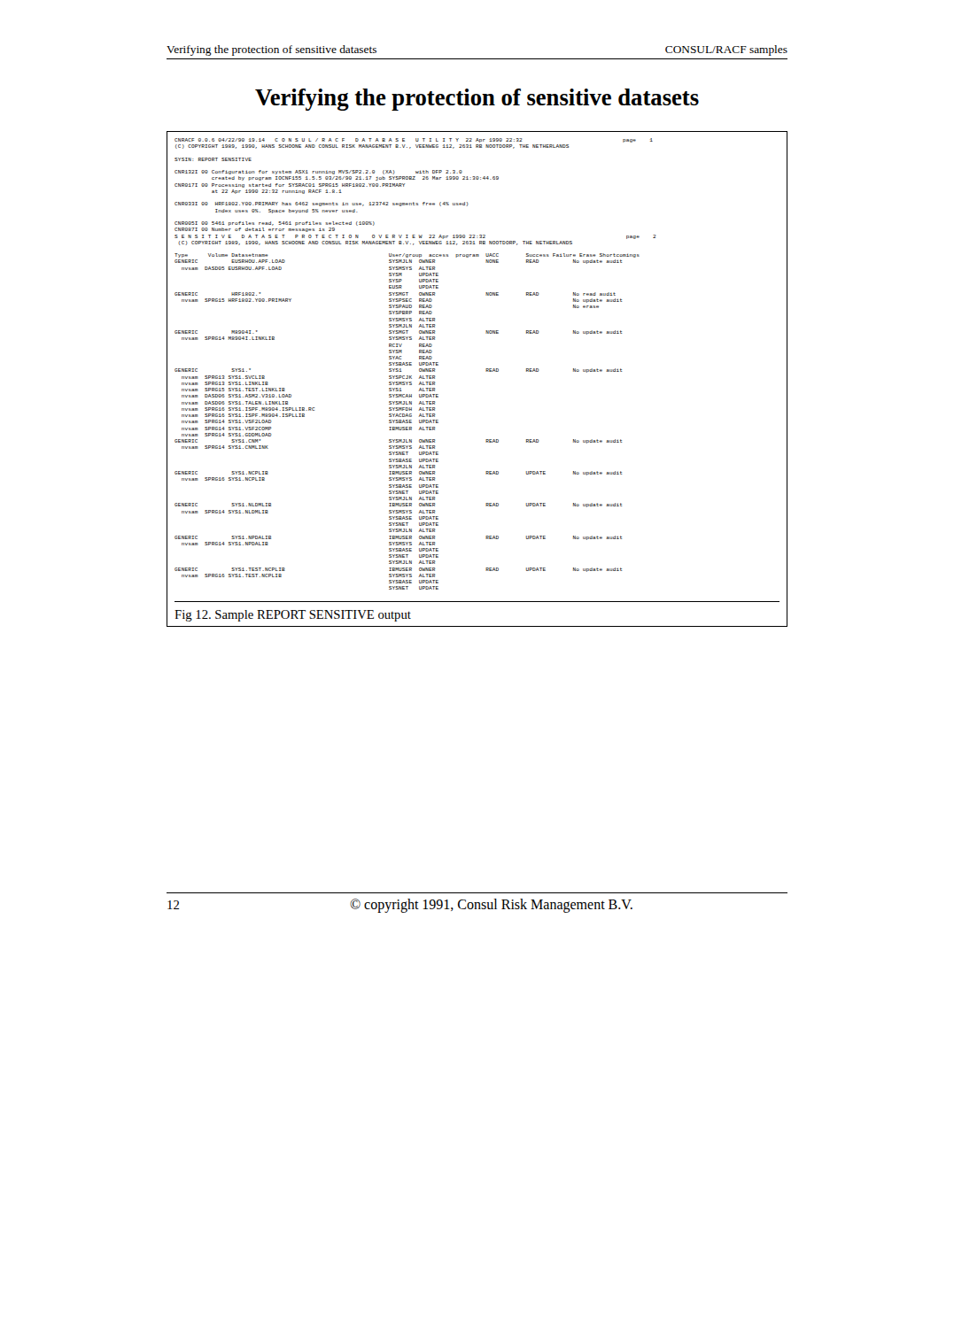Verifying the protection of sensitive datasets
CONSUL/RACF samples
Verifying the protection of sensitive datasets
CNRACF 0.0.6 04/22/90 19.14   C O N S U L / R A C F   D A T A B A S E   U T I L I T Y  22 Apr 1990 22:32                              page    1
(C) COPYRIGHT 1989, 1990, HANS SCHOONE AND CONSUL RISK MANAGEMENT B.V., VEENWEG 112, 2631 RB NOOTDORP, THE NETHERLANDS

SYSIN: REPORT SENSITIVE

CNR132I 00 Configuration for system ASX1 running MVS/SP2.2.0  (XA)      with DFP 2.3.0
           created by program IOCNF155 1.5.5 03/26/90 21.17 job SYSPROBZ  26 Mar 1990 21:30:44.69
CNR017I 00 Processing started for SYSRAC01 SPRG15 HRF1802.Y00.PRIMARY
           at 22 Apr 1990 22:32 running RACF 1.8.1

CNR033I 00  HRF1802.Y00.PRIMARY has 6462 segments in use, 123742 segments free (4% used)
            Index uses 0%.  Space beyond 5% never used.

CNR005I 00 5461 profiles read, 5461 profiles selected (100%)
CNR087I 00 Number of detail error messages is 29
S E N S I T I V E   D A T A S E T   P R O T E C T I O N    O V E R V I E W  22 Apr 1990 22:32                                          page    2
 (C) COPYRIGHT 1989, 1990, HANS SCHOONE AND CONSUL RISK MANAGEMENT B.V., VEENWEG 112, 2631 RB NOOTDORP, THE NETHERLANDS

Type      Volume Datasetname                                    User/group  access  program  UACC        Success Failure Erase Shortcomings
GENERIC          EUSRHOU.APF.LOAD                               SYSMJLN  OWNER               NONE        READ          No update audit
  nvsam  DASD05 EUSRHOU.APF.LOAD                                SYSMSYS  ALTER
                                                                SYSM     UPDATE
                                                                SYSP     UPDATE
                                                                EUSR     UPDATE
GENERIC          HRF1802.*                                      SYSMGT   OWNER               NONE        READ          No read audit
  nvsam  SPRG15 HRF1802.Y00.PRIMARY                             SYSPSEC  READ                                          No update audit
                                                                SYSPAUD  READ                                          No erase
                                                                SYSPBRP  READ
                                                                SYSMSYS  ALTER
                                                                SYSMJLN  ALTER
GENERIC          M8904I.*                                       SYSMGT   OWNER               NONE        READ          No update audit
  nvsam  SPRG14 M8904I.LINKLIB                                  SYSMSYS  ALTER
                                                                RCIV     READ
                                                                SYSM     READ
                                                                SYAC     READ
                                                                SYSBASE  UPDATE
GENERIC          SYS1.*                                         SYS1     OWNER               READ        READ          No update audit
  nvsam  SPRG13 SYS1.SVCLIB                                     SYSPCJK  ALTER
  nvsam  SPRG13 SYS1.LINKLIB                                    SYSMSYS  ALTER
  nvsam  SPRG15 SYS1.TEST.LINKLIB                               SYS1     ALTER
  nvsam  DASD06 SYS1.ASM2.V310.LOAD                             SYSMCAH  UPDATE
  nvsam  DASD06 SYS1.TALEN.LINKLIB                              SYSMJLN  ALTER
  nvsam  SPRG16 SYS1.ISPF.M8904.ISPLLIB.RC                      SYSMFDH  ALTER
  nvsam  SPRG16 SYS1.ISPF.M8904.ISPLLIB                         SYACDAG  ALTER
  nvsam  SPRG14 SYS1.VSF2LOAD                                   SYSBASE  UPDATE
  nvsam  SPRG14 SYS1.VSF2COMP                                   IBMUSER  ALTER
  nvsam  SPRG14 SYS1.GDDMLOAD
GENERIC          SYS1.CNM*                                      SYSMJLN  OWNER               READ        READ          No update audit
  nvsam  SPRG14 SYS1.CNMLINK                                    SYSMSYS  ALTER
                                                                SYSNET   UPDATE
                                                                SYSBASE  UPDATE
                                                                SYSMJLN  ALTER
GENERIC          SYS1.NCPLIB                                    IBMUSER  OWNER               READ        UPDATE        No update audit
  nvsam  SPRG16 SYS1.NCPLIB                                     SYSMSYS  ALTER
                                                                SYSBASE  UPDATE
                                                                SYSNET   UPDATE
                                                                SYSMJLN  ALTER
GENERIC          SYS1.NLDMLIB                                   IBMUSER  OWNER               READ        UPDATE        No update audit
  nvsam  SPRG14 SYS1.NLDMLIB                                    SYSMSYS  ALTER
                                                                SYSBASE  UPDATE
                                                                SYSNET   UPDATE
                                                                SYSMJLN  ALTER
GENERIC          SYS1.NPDALIB                                   IBMUSER  OWNER               READ        UPDATE        No update audit
  nvsam  SPRG14 SYS1.NPDALIB                                    SYSMSYS  ALTER
                                                                SYSBASE  UPDATE
                                                                SYSNET   UPDATE
                                                                SYSMJLN  ALTER
GENERIC          SYS1.TEST.NCPLIB                               IBMUSER  OWNER               READ        UPDATE        No update audit
  nvsam  SPRG16 SYS1.TEST.NCPLIB                                SYSMSYS  ALTER
                                                                SYSBASE  UPDATE
                                                                SYSNET   UPDATE
Fig 12. Sample REPORT SENSITIVE output
12
© copyright 1991, Consul Risk Management B.V.